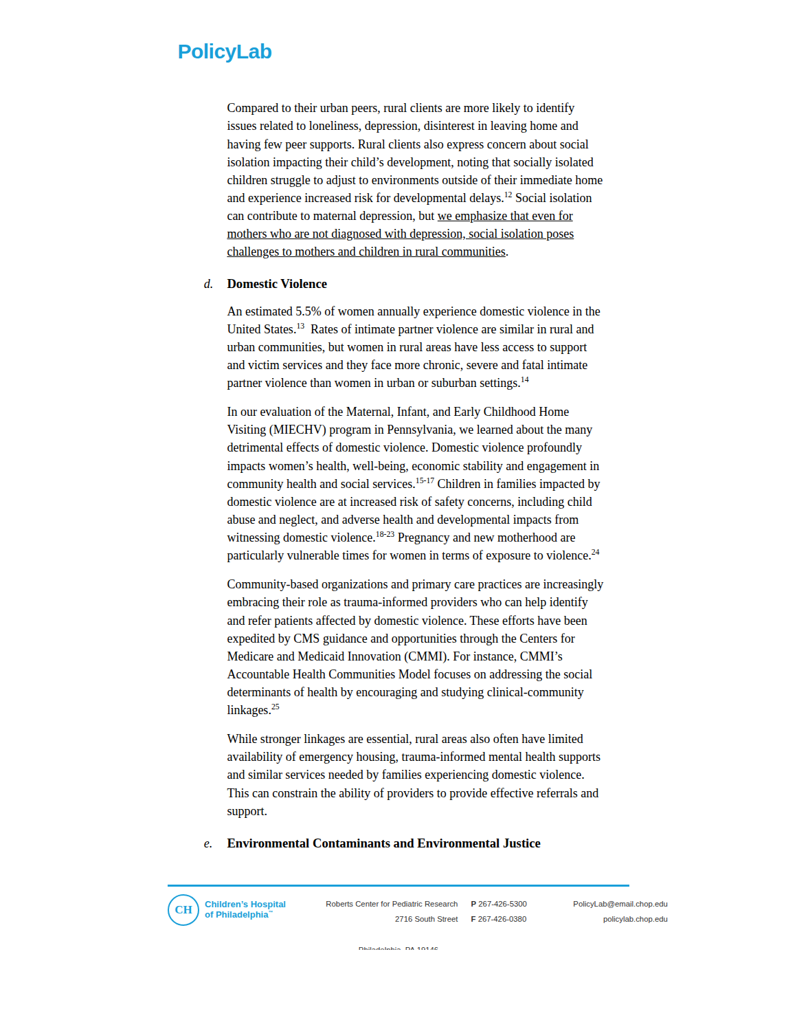PolicyLab
Compared to their urban peers, rural clients are more likely to identify issues related to loneliness, depression, disinterest in leaving home and having few peer supports. Rural clients also express concern about social isolation impacting their child’s development, noting that socially isolated children struggle to adjust to environments outside of their immediate home and experience increased risk for developmental delays.12 Social isolation can contribute to maternal depression, but we emphasize that even for mothers who are not diagnosed with depression, social isolation poses challenges to mothers and children in rural communities.
d.
Domestic Violence
An estimated 5.5% of women annually experience domestic violence in the United States.13 Rates of intimate partner violence are similar in rural and urban communities, but women in rural areas have less access to support and victim services and they face more chronic, severe and fatal intimate partner violence than women in urban or suburban settings.14
In our evaluation of the Maternal, Infant, and Early Childhood Home Visiting (MIECHV) program in Pennsylvania, we learned about the many detrimental effects of domestic violence. Domestic violence profoundly impacts women’s health, well-being, economic stability and engagement in community health and social services.15-17 Children in families impacted by domestic violence are at increased risk of safety concerns, including child abuse and neglect, and adverse health and developmental impacts from witnessing domestic violence.18-23 Pregnancy and new motherhood are particularly vulnerable times for women in terms of exposure to violence.24
Community-based organizations and primary care practices are increasingly embracing their role as trauma-informed providers who can help identify and refer patients affected by domestic violence. These efforts have been expedited by CMS guidance and opportunities through the Centers for Medicare and Medicaid Innovation (CMMI). For instance, CMMI’s Accountable Health Communities Model focuses on addressing the social determinants of health by encouraging and studying clinical-community linkages.25
While stronger linkages are essential, rural areas also often have limited availability of emergency housing, trauma-informed mental health supports and similar services needed by families experiencing domestic violence. This can constrain the ability of providers to provide effective referrals and support.
e.
Environmental Contaminants and Environmental Justice
CH
Children’s Hospital
of Philadelphia™
Roberts Center for Pediatric Research
2716 South Street
P 267-426-5300
F 267-426-0380
PolicyLab@email.chop.edu
policylab.chop.edu
Philadelphia, PA 19146